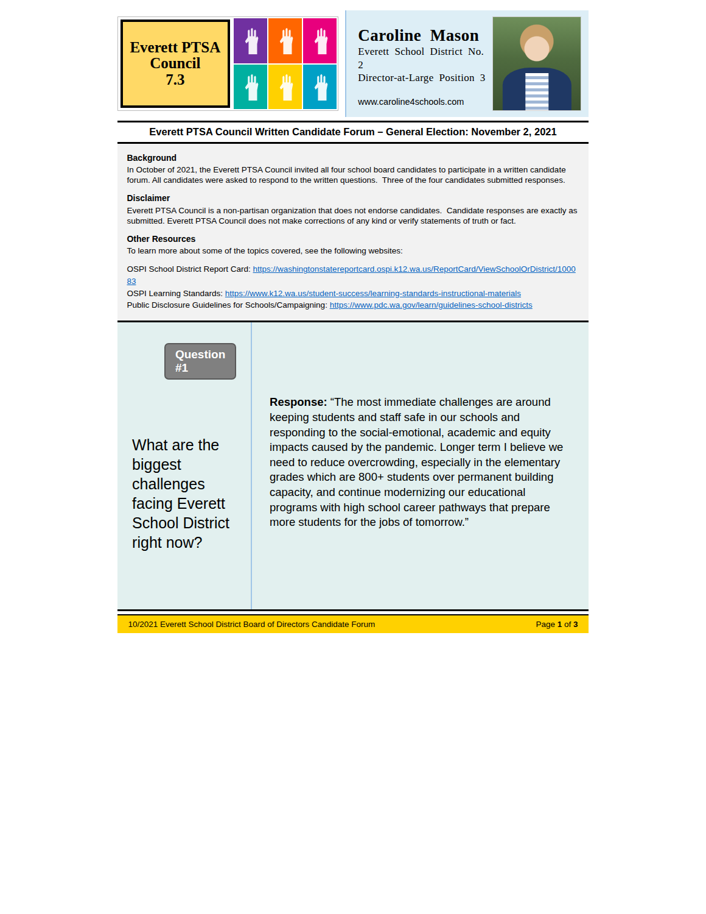Everett PTSA Council 7.3
Caroline Mason
Everett School District No. 2
Director-at-Large Position 3
www.caroline4schools.com
Everett PTSA Council Written Candidate Forum – General Election: November 2, 2021
Background
In October of 2021, the Everett PTSA Council invited all four school board candidates to participate in a written candidate forum. All candidates were asked to respond to the written questions. Three of the four candidates submitted responses.
Disclaimer
Everett PTSA Council is a non-partisan organization that does not endorse candidates. Candidate responses are exactly as submitted. Everett PTSA Council does not make corrections of any kind or verify statements of truth or fact.
Other Resources
To learn more about some of the topics covered, see the following websites:
OSPI School District Report Card: https://washingtonstatereportcard.ospi.k12.wa.us/ReportCard/ViewSchoolOrDistrict/100083
OSPI Learning Standards: https://www.k12.wa.us/student-success/learning-standards-instructional-materials
Public Disclosure Guidelines for Schools/Campaigning: https://www.pdc.wa.gov/learn/guidelines-school-districts
Question #1
What are the biggest challenges facing Everett School District right now?
Response: “The most immediate challenges are around keeping students and staff safe in our schools and responding to the social-emotional, academic and equity impacts caused by the pandemic. Longer term I believe we need to reduce overcrowding, especially in the elementary grades which are 800+ students over permanent building capacity, and continue modernizing our educational programs with high school career pathways that prepare more students for the jobs of tomorrow.”
10/2021 Everett School District Board of Directors Candidate Forum
Page 1 of 3